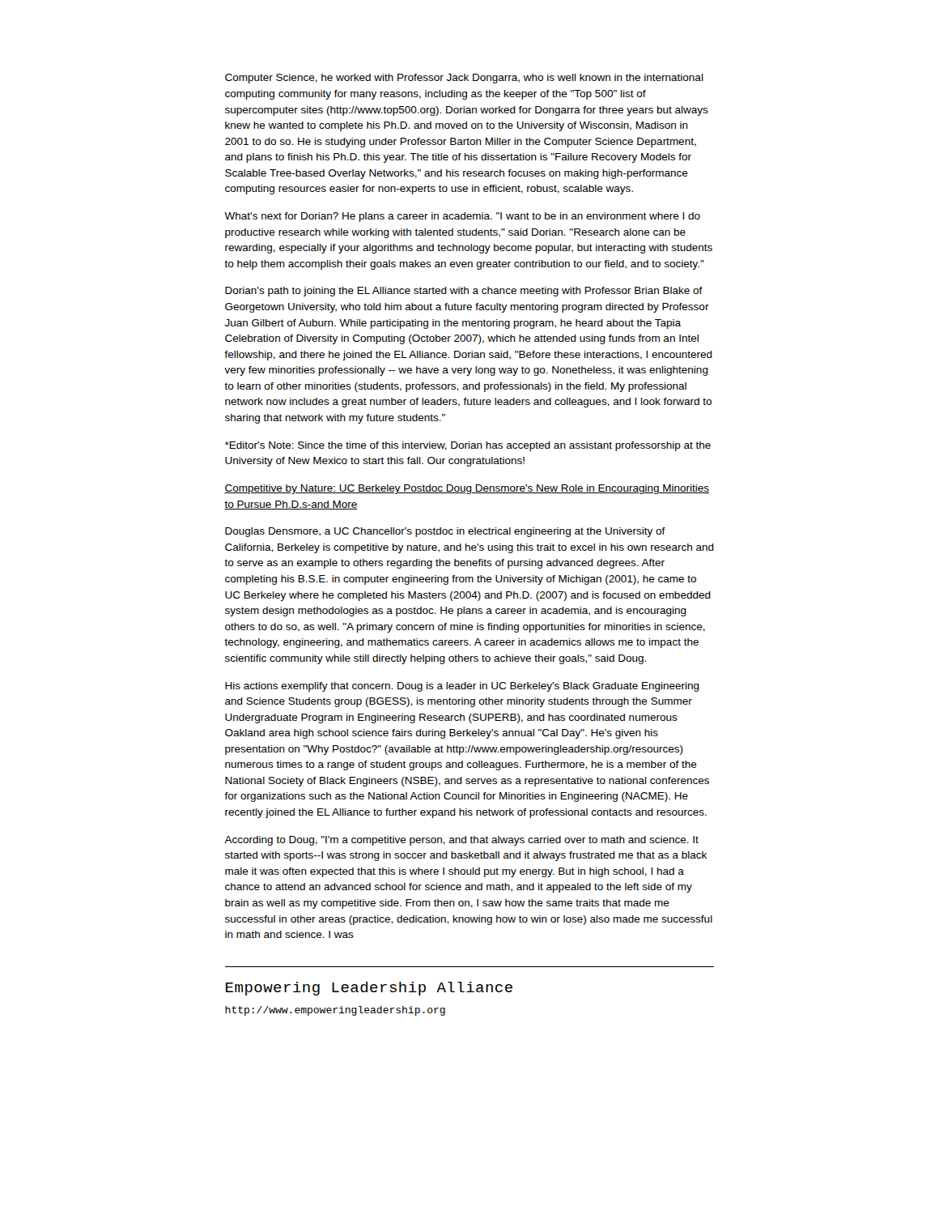Computer Science, he worked with Professor Jack Dongarra, who is well known in the international computing community for many reasons, including as the keeper of the "Top 500" list of supercomputer sites (http://www.top500.org). Dorian worked for Dongarra for three years but always knew he wanted to complete his Ph.D. and moved on to the University of Wisconsin, Madison in 2001 to do so. He is studying under Professor Barton Miller in the Computer Science Department, and plans to finish his Ph.D. this year. The title of his dissertation is "Failure Recovery Models for Scalable Tree-based Overlay Networks," and his research focuses on making high-performance computing resources easier for non-experts to use in efficient, robust, scalable ways.
What's next for Dorian? He plans a career in academia. "I want to be in an environment where I do productive research while working with talented students," said Dorian. "Research alone can be rewarding, especially if your algorithms and technology become popular, but interacting with students to help them accomplish their goals makes an even greater contribution to our field, and to society."
Dorian's path to joining the EL Alliance started with a chance meeting with Professor Brian Blake of Georgetown University, who told him about a future faculty mentoring program directed by Professor Juan Gilbert of Auburn. While participating in the mentoring program, he heard about the Tapia Celebration of Diversity in Computing (October 2007), which he attended using funds from an Intel fellowship, and there he joined the EL Alliance. Dorian said, "Before these interactions, I encountered very few minorities professionally -- we have a very long way to go. Nonetheless, it was enlightening to learn of other minorities (students, professors, and professionals) in the field. My professional network now includes a great number of leaders, future leaders and colleagues, and I look forward to sharing that network with my future students."
*Editor's Note: Since the time of this interview, Dorian has accepted an assistant professorship at the University of New Mexico to start this fall. Our congratulations!
Competitive by Nature: UC Berkeley Postdoc Doug Densmore's New Role in Encouraging Minorities to Pursue Ph.D.s-and More
Douglas Densmore, a UC Chancellor's postdoc in electrical engineering at the University of California, Berkeley is competitive by nature, and he's using this trait to excel in his own research and to serve as an example to others regarding the benefits of pursing advanced degrees. After completing his B.S.E. in computer engineering from the University of Michigan (2001), he came to UC Berkeley where he completed his Masters (2004) and Ph.D. (2007) and is focused on embedded system design methodologies as a postdoc. He plans a career in academia, and is encouraging others to do so, as well. "A primary concern of mine is finding opportunities for minorities in science, technology, engineering, and mathematics careers. A career in academics allows me to impact the scientific community while still directly helping others to achieve their goals," said Doug.
His actions exemplify that concern. Doug is a leader in UC Berkeley's Black Graduate Engineering and Science Students group (BGESS), is mentoring other minority students through the Summer Undergraduate Program in Engineering Research (SUPERB), and has coordinated numerous Oakland area high school science fairs during Berkeley's annual "Cal Day". He's given his presentation on "Why Postdoc?" (available at http://www.empoweringleadership.org/resources) numerous times to a range of student groups and colleagues. Furthermore, he is a member of the National Society of Black Engineers (NSBE), and serves as a representative to national conferences for organizations such as the National Action Council for Minorities in Engineering (NACME). He recently joined the EL Alliance to further expand his network of professional contacts and resources.
According to Doug, "I'm a competitive person, and that always carried over to math and science. It started with sports--I was strong in soccer and basketball and it always frustrated me that as a black male it was often expected that this is where I should put my energy. But in high school, I had a chance to attend an advanced school for science and math, and it appealed to the left side of my brain as well as my competitive side. From then on, I saw how the same traits that made me successful in other areas (practice, dedication, knowing how to win or lose) also made me successful in math and science. I was
Empowering Leadership Alliance
http://www.empoweringleadership.org